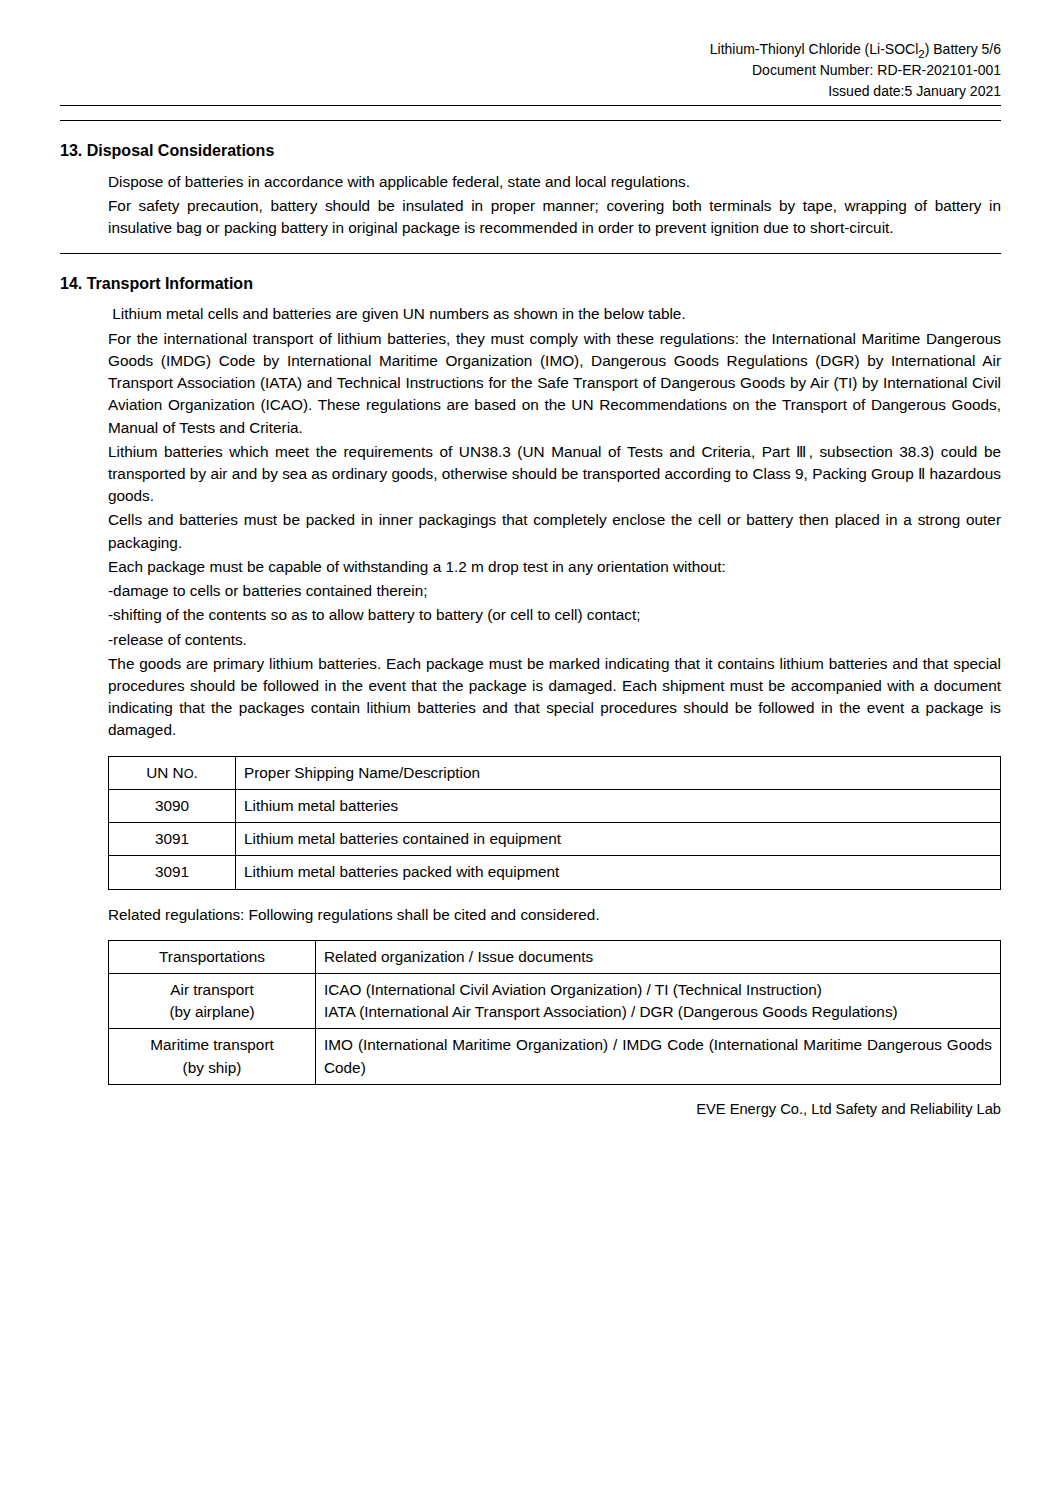Lithium-Thionyl Chloride (Li-SOCl2) Battery 5/6
Document Number: RD-ER-202101-001
Issued date:5 January 2021
13. Disposal Considerations
Dispose of batteries in accordance with applicable federal, state and local regulations.
For safety precaution, battery should be insulated in proper manner; covering both terminals by tape, wrapping of battery in insulative bag or packing battery in original package is recommended in order to prevent ignition due to short-circuit.
14. Transport Information
Lithium metal cells and batteries are given UN numbers as shown in the below table.
For the international transport of lithium batteries, they must comply with these regulations: the International Maritime Dangerous Goods (IMDG) Code by International Maritime Organization (IMO), Dangerous Goods Regulations (DGR) by International Air Transport Association (IATA) and Technical Instructions for the Safe Transport of Dangerous Goods by Air (TI) by International Civil Aviation Organization (ICAO). These regulations are based on the UN Recommendations on the Transport of Dangerous Goods, Manual of Tests and Criteria.
Lithium batteries which meet the requirements of UN38.3 (UN Manual of Tests and Criteria, Part Ⅲ, subsection 38.3) could be transported by air and by sea as ordinary goods, otherwise should be transported according to Class 9, Packing Group Ⅱ hazardous goods.
Cells and batteries must be packed in inner packagings that completely enclose the cell or battery then placed in a strong outer packaging.
Each package must be capable of withstanding a 1.2 m drop test in any orientation without:
-damage to cells or batteries contained therein;
-shifting of the contents so as to allow battery to battery (or cell to cell) contact;
-release of contents.
The goods are primary lithium batteries. Each package must be marked indicating that it contains lithium batteries and that special procedures should be followed in the event that the package is damaged. Each shipment must be accompanied with a document indicating that the packages contain lithium batteries and that special procedures should be followed in the event a package is damaged.
| UN N O . | Proper Shipping Name/Description |
| --- | --- |
| 3090 | Lithium metal batteries |
| 3091 | Lithium metal batteries contained in equipment |
| 3091 | Lithium metal batteries packed with equipment |
Related regulations: Following regulations shall be cited and considered.
| Transportations | Related organization / Issue documents |
| --- | --- |
| Air transport (by airplane) | ICAO (International Civil Aviation Organization) / TI (Technical Instruction) IATA (International Air Transport Association) / DGR (Dangerous Goods Regulations) |
| Maritime transport (by ship) | IMO (International Maritime Organization) / IMDG Code (International Maritime Dangerous Goods Code) |
EVE Energy Co., Ltd Safety and Reliability Lab